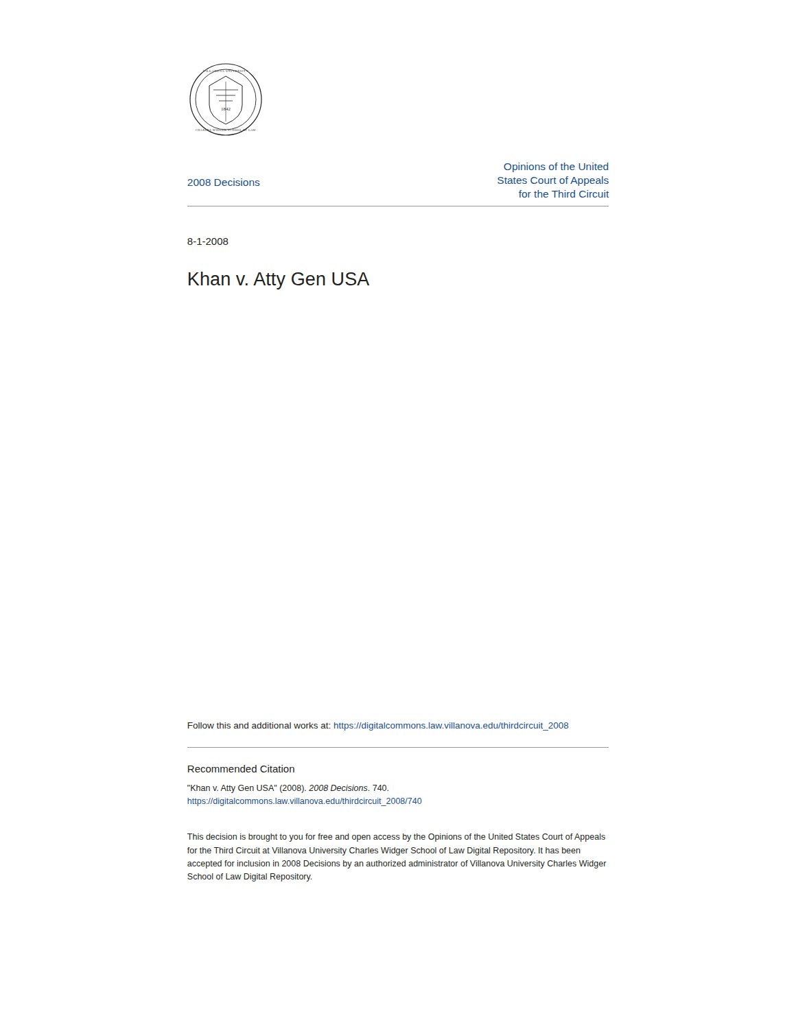1842 VILLANOVA UNIVERSITY CHARLES WIDGER SCHOOL OF LAW
2008 Decisions
Opinions of the United
States Court of Appeals
for the Third Circuit
8-1-2008
Khan v. Atty Gen USA
Follow this and additional works at: https://digitalcommons.law.villanova.edu/thirdcircuit_2008
Recommended Citation
"Khan v. Atty Gen USA" (2008). 2008 Decisions. 740.
https://digitalcommons.law.villanova.edu/thirdcircuit_2008/740
This decision is brought to you for free and open access by the Opinions of the United States Court of Appeals for the Third Circuit at Villanova University Charles Widger School of Law Digital Repository. It has been accepted for inclusion in 2008 Decisions by an authorized administrator of Villanova University Charles Widger School of Law Digital Repository.